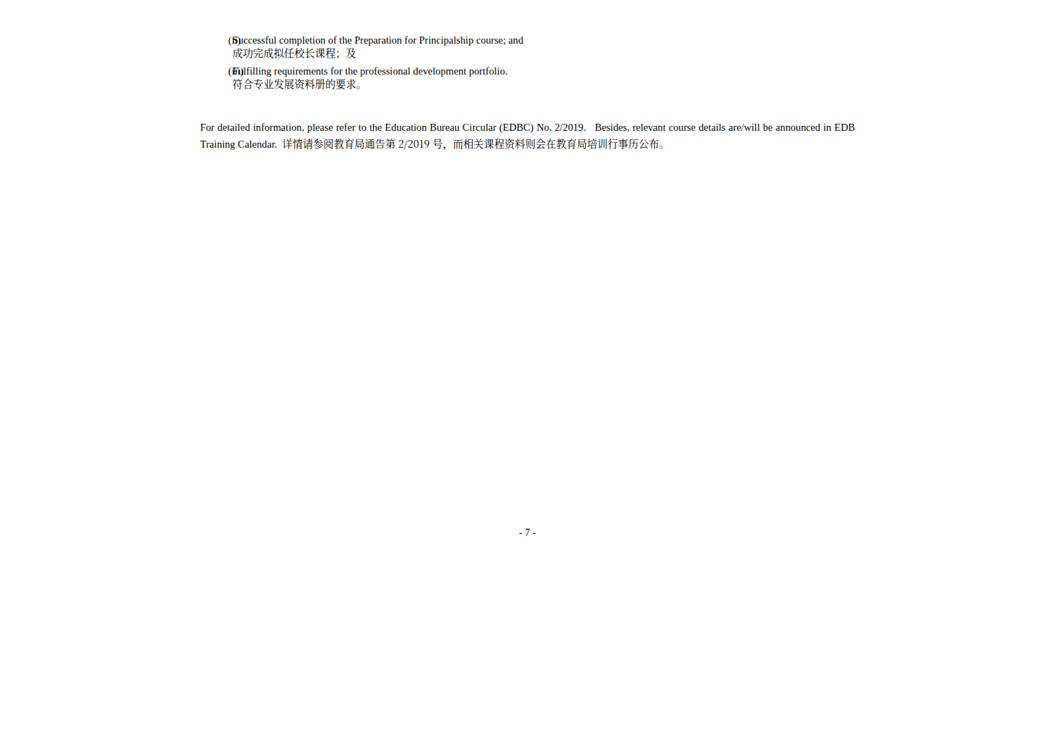(ii) Successful completion of the Preparation for Principalship course; and
成功完成拟任校长课程；及
(iii) Fulfilling requirements for the professional development portfolio.
符合专业发展资料册的要求。
For detailed information, please refer to the Education Bureau Circular (EDBC) No. 2/2019. Besides, relevant course details are/will be announced in EDB Training Calendar. 详情请参阅教育局通告第 2/2019 号，而相关课程资料则会在教育局培训行事历公布。
- 7 -